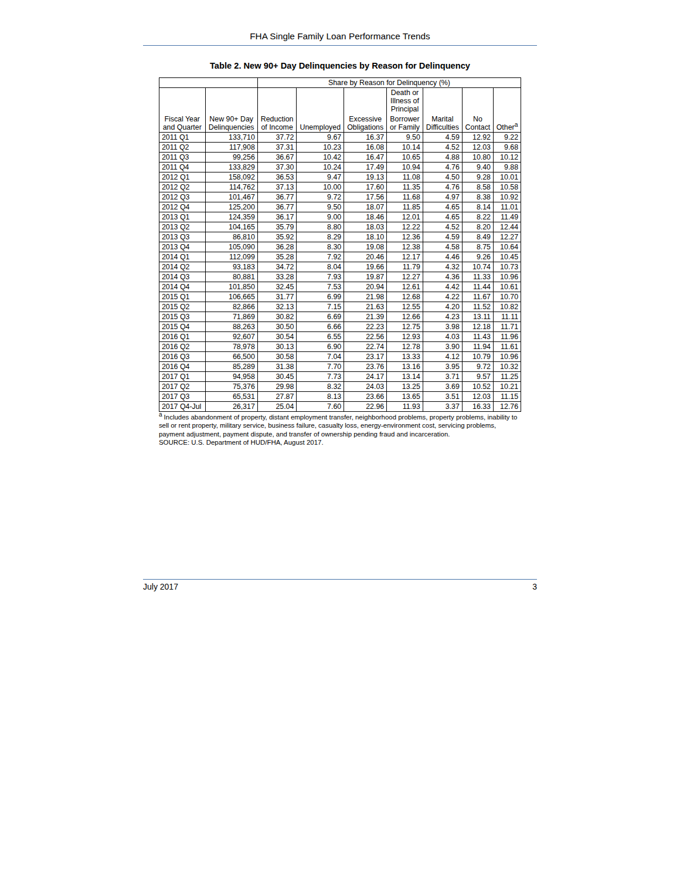FHA Single Family Loan Performance Trends
Table 2. New 90+ Day Delinquencies by Reason for Delinquency
| | | Share by Reason for Delinquency (%) |
| --- | --- | --- |
| | | | | | Death or Illness of Principal | | | |
| Fiscal Year and Quarter | New 90+ Day Delinquencies | Reduction of Income | Unemployed | Excessive Obligations | Borrower or Family | Marital Difficulties | No Contact | Other a |
| 2011 Q1 | 133,710 | 37.72 | 9.67 | 16.37 | 9.50 | 4.59 | 12.92 | 9.22 |
| 2011 Q2 | 117,908 | 37.31 | 10.23 | 16.08 | 10.14 | 4.52 | 12.03 | 9.68 |
| 2011 Q3 | 99,256 | 36.67 | 10.42 | 16.47 | 10.65 | 4.88 | 10.80 | 10.12 |
| 2011 Q4 | 133,829 | 37.30 | 10.24 | 17.49 | 10.94 | 4.76 | 9.40 | 9.88 |
| 2012 Q1 | 158,092 | 36.53 | 9.47 | 19.13 | 11.08 | 4.50 | 9.28 | 10.01 |
| 2012 Q2 | 114,762 | 37.13 | 10.00 | 17.60 | 11.35 | 4.76 | 8.58 | 10.58 |
| 2012 Q3 | 101,467 | 36.77 | 9.72 | 17.56 | 11.68 | 4.97 | 8.38 | 10.92 |
| 2012 Q4 | 125,200 | 36.77 | 9.50 | 18.07 | 11.85 | 4.65 | 8.14 | 11.01 |
| 2013 Q1 | 124,359 | 36.17 | 9.00 | 18.46 | 12.01 | 4.65 | 8.22 | 11.49 |
| 2013 Q2 | 104,165 | 35.79 | 8.80 | 18.03 | 12.22 | 4.52 | 8.20 | 12.44 |
| 2013 Q3 | 86,810 | 35.92 | 8.29 | 18.10 | 12.36 | 4.59 | 8.49 | 12.27 |
| 2013 Q4 | 105,090 | 36.28 | 8.30 | 19.08 | 12.38 | 4.58 | 8.75 | 10.64 |
| 2014 Q1 | 112,099 | 35.28 | 7.92 | 20.46 | 12.17 | 4.46 | 9.26 | 10.45 |
| 2014 Q2 | 93,183 | 34.72 | 8.04 | 19.66 | 11.79 | 4.32 | 10.74 | 10.73 |
| 2014 Q3 | 80,881 | 33.28 | 7.93 | 19.87 | 12.27 | 4.36 | 11.33 | 10.96 |
| 2014 Q4 | 101,850 | 32.45 | 7.53 | 20.94 | 12.61 | 4.42 | 11.44 | 10.61 |
| 2015 Q1 | 106,665 | 31.77 | 6.99 | 21.98 | 12.68 | 4.22 | 11.67 | 10.70 |
| 2015 Q2 | 82,866 | 32.13 | 7.15 | 21.63 | 12.55 | 4.20 | 11.52 | 10.82 |
| 2015 Q3 | 71,869 | 30.82 | 6.69 | 21.39 | 12.66 | 4.23 | 13.11 | 11.11 |
| 2015 Q4 | 88,263 | 30.50 | 6.66 | 22.23 | 12.75 | 3.98 | 12.18 | 11.71 |
| 2016 Q1 | 92,607 | 30.54 | 6.55 | 22.56 | 12.93 | 4.03 | 11.43 | 11.96 |
| 2016 Q2 | 78,978 | 30.13 | 6.90 | 22.74 | 12.78 | 3.90 | 11.94 | 11.61 |
| 2016 Q3 | 66,500 | 30.58 | 7.04 | 23.17 | 13.33 | 4.12 | 10.79 | 10.96 |
| 2016 Q4 | 85,289 | 31.38 | 7.70 | 23.76 | 13.16 | 3.95 | 9.72 | 10.32 |
| 2017 Q1 | 94,958 | 30.45 | 7.73 | 24.17 | 13.14 | 3.71 | 9.57 | 11.25 |
| 2017 Q2 | 75,376 | 29.98 | 8.32 | 24.03 | 13.25 | 3.69 | 10.52 | 10.21 |
| 2017 Q3 | 65,531 | 27.87 | 8.13 | 23.66 | 13.65 | 3.51 | 12.03 | 11.15 |
| 2017 Q4-Jul | 26,317 | 25.04 | 7.60 | 22.96 | 11.93 | 3.37 | 16.33 | 12.76 |
a Includes abandonment of property, distant employment transfer, neighborhood problems, property problems, inability to sell or rent property, military service, business failure, casualty loss, energy-environment cost, servicing problems, payment adjustment, payment dispute, and transfer of ownership pending fraud and incarceration.
SOURCE: U.S. Department of HUD/FHA, August 2017.
July 2017 3